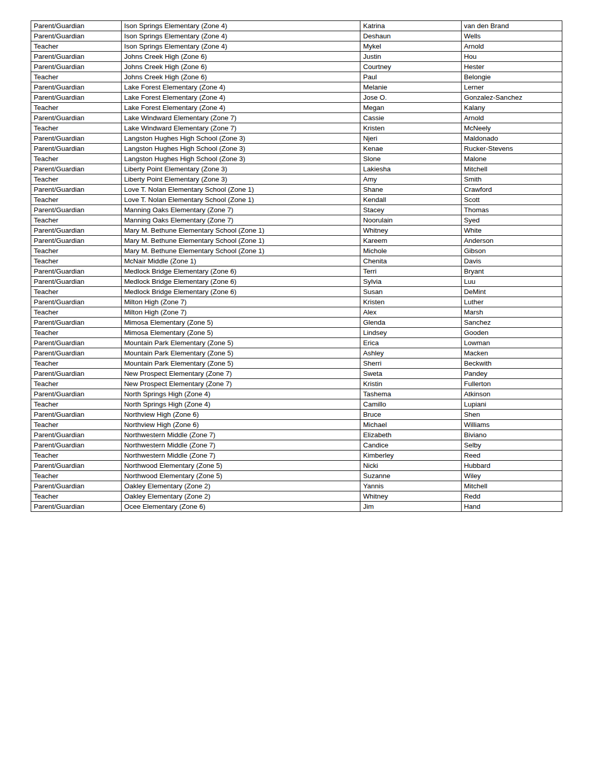| Parent/Guardian | Ison Springs Elementary (Zone 4) | Katrina | van den Brand |
| Parent/Guardian | Ison Springs Elementary (Zone 4) | Deshaun | Wells |
| Teacher | Ison Springs Elementary (Zone 4) | Mykel | Arnold |
| Parent/Guardian | Johns Creek High (Zone 6) | Justin | Hou |
| Parent/Guardian | Johns Creek High (Zone 6) | Courtney | Hester |
| Teacher | Johns Creek High (Zone 6) | Paul | Belongie |
| Parent/Guardian | Lake Forest Elementary (Zone 4) | Melanie | Lerner |
| Parent/Guardian | Lake Forest Elementary (Zone 4) | Jose O. | Gonzalez-Sanchez |
| Teacher | Lake Forest Elementary (Zone 4) | Megan | Kalany |
| Parent/Guardian | Lake Windward Elementary (Zone 7) | Cassie | Arnold |
| Teacher | Lake Windward Elementary (Zone 7) | Kristen | McNeely |
| Parent/Guardian | Langston Hughes High School (Zone 3) | Njeri | Maldonado |
| Parent/Guardian | Langston Hughes High School (Zone 3) | Kenae | Rucker-Stevens |
| Teacher | Langston Hughes High School (Zone 3) | Slone | Malone |
| Parent/Guardian | Liberty Point Elementary (Zone 3) | Lakiesha | Mitchell |
| Teacher | Liberty Point Elementary (Zone 3) | Amy | Smith |
| Parent/Guardian | Love T. Nolan Elementary School (Zone 1) | Shane | Crawford |
| Teacher | Love T. Nolan Elementary School (Zone 1) | Kendall | Scott |
| Parent/Guardian | Manning Oaks Elementary (Zone 7) | Stacey | Thomas |
| Teacher | Manning Oaks Elementary (Zone 7) | Noorulain | Syed |
| Parent/Guardian | Mary M. Bethune Elementary School (Zone 1) | Whitney | White |
| Parent/Guardian | Mary M. Bethune Elementary School (Zone 1) | Kareem | Anderson |
| Teacher | Mary M. Bethune Elementary School (Zone 1) | Michole | Gibson |
| Teacher | McNair Middle (Zone 1) | Chenita | Davis |
| Parent/Guardian | Medlock Bridge Elementary (Zone 6) | Terri | Bryant |
| Parent/Guardian | Medlock Bridge Elementary (Zone 6) | Sylvia | Luu |
| Teacher | Medlock Bridge Elementary (Zone 6) | Susan | DeMint |
| Parent/Guardian | Milton High (Zone 7) | Kristen | Luther |
| Teacher | Milton High (Zone 7) | Alex | Marsh |
| Parent/Guardian | Mimosa Elementary (Zone 5) | Glenda | Sanchez |
| Teacher | Mimosa Elementary (Zone 5) | Lindsey | Gooden |
| Parent/Guardian | Mountain Park Elementary (Zone 5) | Erica | Lowman |
| Parent/Guardian | Mountain Park Elementary (Zone 5) | Ashley | Macken |
| Teacher | Mountain Park Elementary (Zone 5) | Sherri | Beckwith |
| Parent/Guardian | New Prospect Elementary (Zone 7) | Sweta | Pandey |
| Teacher | New Prospect Elementary (Zone 7) | Kristin | Fullerton |
| Parent/Guardian | North Springs High (Zone 4) | Tashema | Atkinson |
| Teacher | North Springs High (Zone 4) | Camillo | Lupiani |
| Parent/Guardian | Northview High (Zone 6) | Bruce | Shen |
| Teacher | Northview High (Zone 6) | Michael | Williams |
| Parent/Guardian | Northwestern Middle (Zone 7) | Elizabeth | Biviano |
| Parent/Guardian | Northwestern Middle (Zone 7) | Candice | Selby |
| Teacher | Northwestern Middle (Zone 7) | Kimberley | Reed |
| Parent/Guardian | Northwood Elementary (Zone 5) | Nicki | Hubbard |
| Teacher | Northwood Elementary (Zone 5) | Suzanne | Wiley |
| Parent/Guardian | Oakley Elementary (Zone 2) | Yannis | Mitchell |
| Teacher | Oakley Elementary (Zone 2) | Whitney | Redd |
| Parent/Guardian | Ocee Elementary (Zone 6) | Jim | Hand |